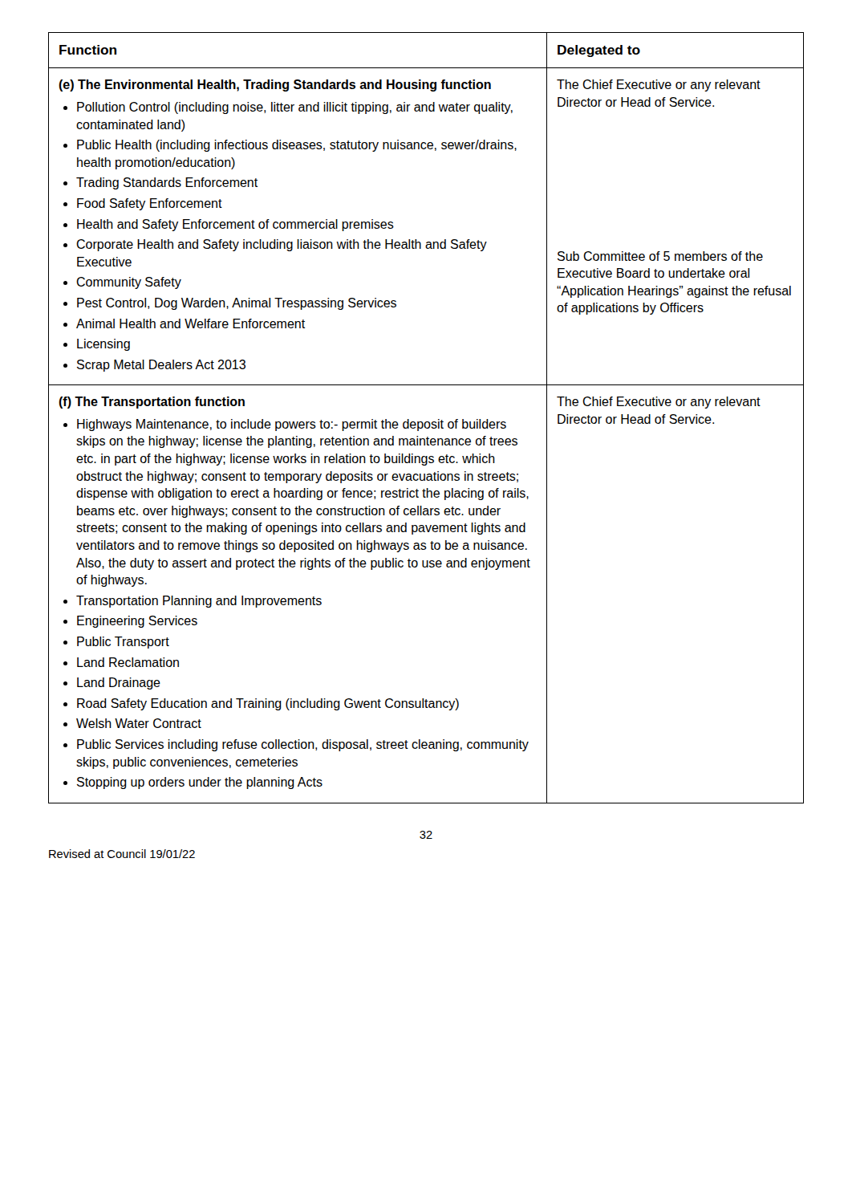| Function | Delegated to |
| --- | --- |
| (e) The Environmental Health, Trading Standards and Housing function Pollution Control (including noise, litter and illicit tipping, air and water quality, contaminated land) Public Health (including infectious diseases, statutory nuisance, sewer/drains, health promotion/education) Trading Standards Enforcement Food Safety Enforcement Health and Safety Enforcement of commercial premises Corporate Health and Safety including liaison with the Health and Safety Executive Community Safety Pest Control, Dog Warden, Animal Trespassing Services Animal Health and Welfare Enforcement Licensing Scrap Metal Dealers Act 2013 | The Chief Executive or any relevant Director or Head of Service. Sub Committee of 5 members of the Executive Board to undertake oral “Application Hearings” against the refusal of applications by Officers |
| (f) The Transportation function Highways Maintenance, to include powers to:- permit the deposit of builders skips on the highway; license the planting, retention and maintenance of trees etc. in part of the highway; license works in relation to buildings etc. which obstruct the highway; consent to temporary deposits or evacuations in streets; dispense with obligation to erect a hoarding or fence; restrict the placing of rails, beams etc. over highways; consent to the construction of cellars etc. under streets; consent to the making of openings into cellars and pavement lights and ventilators and to remove things so deposited on highways as to be a nuisance. Also, the duty to assert and protect the rights of the public to use and enjoyment of highways. Transportation Planning and Improvements Engineering Services Public Transport Land Reclamation Land Drainage Road Safety Education and Training (including Gwent Consultancy) Welsh Water Contract Public Services including refuse collection, disposal, street cleaning, community skips, public conveniences, cemeteries Stopping up orders under the planning Acts | The Chief Executive or any relevant Director or Head of Service. |
32
Revised at Council 19/01/22